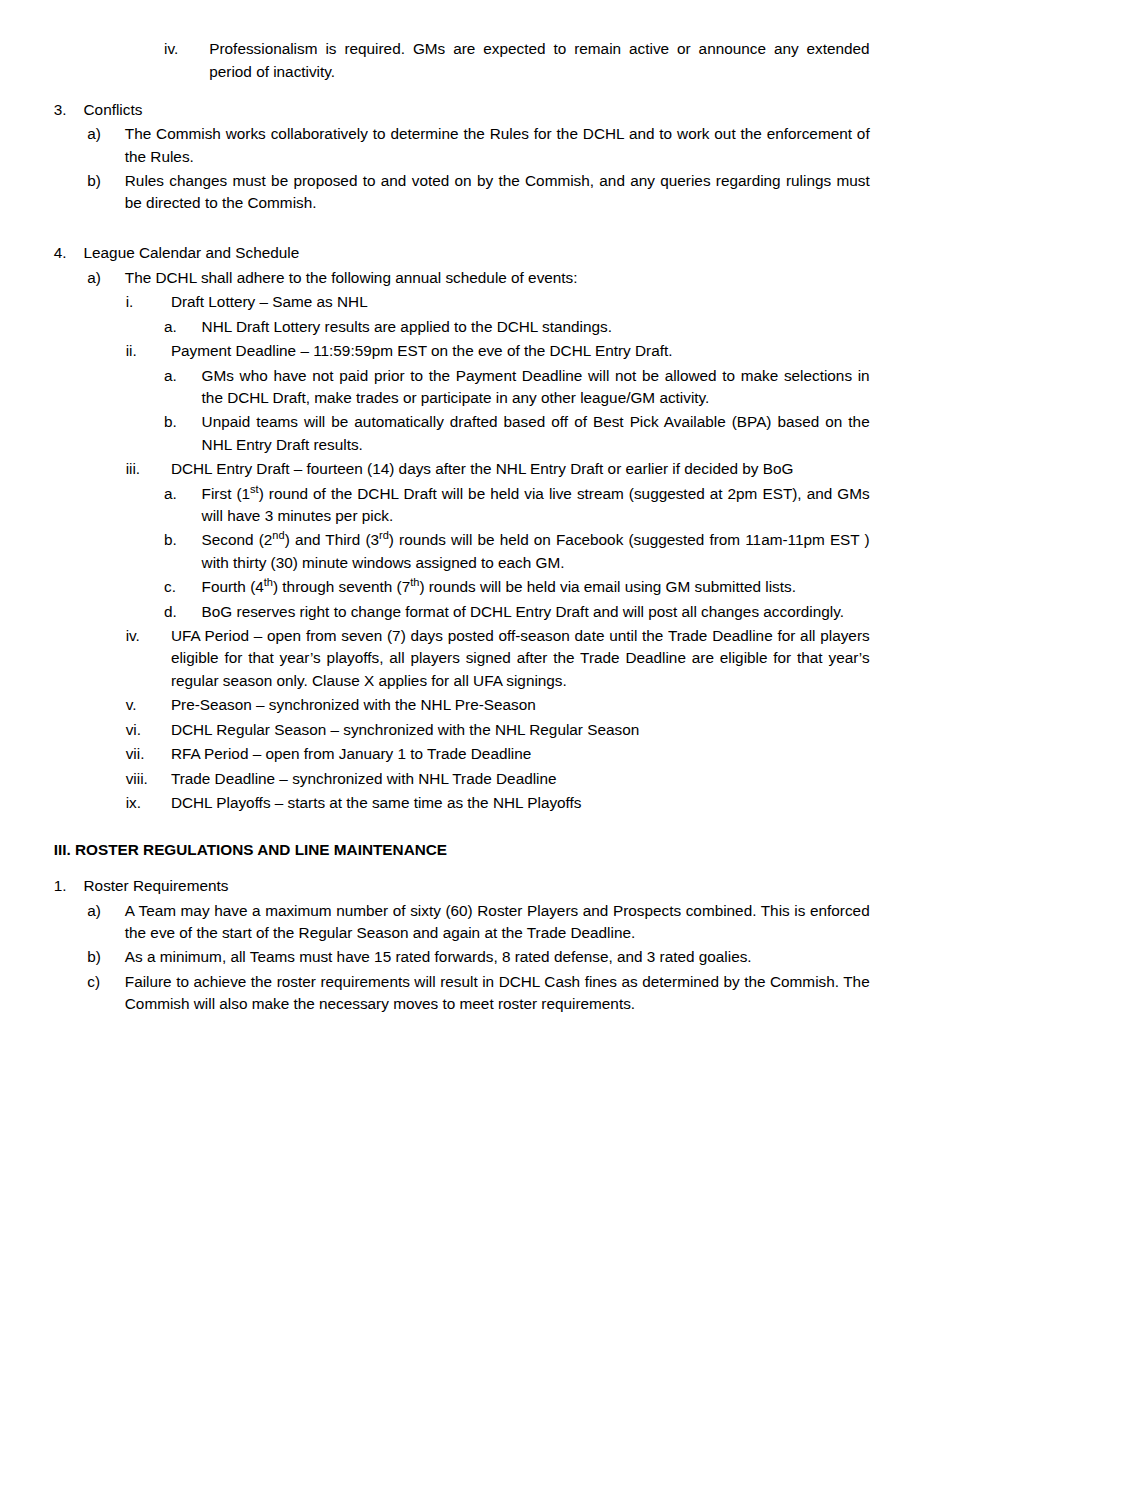iv. Professionalism is required. GMs are expected to remain active or announce any extended period of inactivity.
3. Conflicts
a) The Commish works collaboratively to determine the Rules for the DCHL and to work out the enforcement of the Rules.
b) Rules changes must be proposed to and voted on by the Commish, and any queries regarding rulings must be directed to the Commish.
4. League Calendar and Schedule
a) The DCHL shall adhere to the following annual schedule of events:
i. Draft Lottery – Same as NHL
a. NHL Draft Lottery results are applied to the DCHL standings.
ii. Payment Deadline – 11:59:59pm EST on the eve of the DCHL Entry Draft.
a. GMs who have not paid prior to the Payment Deadline will not be allowed to make selections in the DCHL Draft, make trades or participate in any other league/GM activity.
b. Unpaid teams will be automatically drafted based off of Best Pick Available (BPA) based on the NHL Entry Draft results.
iii. DCHL Entry Draft – fourteen (14) days after the NHL Entry Draft or earlier if decided by BoG
a. First (1st) round of the DCHL Draft will be held via live stream (suggested at 2pm EST), and GMs will have 3 minutes per pick.
b. Second (2nd) and Third (3rd) rounds will be held on Facebook (suggested from 11am-11pm EST ) with thirty (30) minute windows assigned to each GM.
c. Fourth (4th) through seventh (7th) rounds will be held via email using GM submitted lists.
d. BoG reserves right to change format of DCHL Entry Draft and will post all changes accordingly.
iv. UFA Period – open from seven (7) days posted off-season date until the Trade Deadline for all players eligible for that year’s playoffs, all players signed after the Trade Deadline are eligible for that year’s regular season only. Clause X applies for all UFA signings.
v. Pre-Season – synchronized with the NHL Pre-Season
vi. DCHL Regular Season – synchronized with the NHL Regular Season
vii. RFA Period – open from January 1 to Trade Deadline
viii. Trade Deadline – synchronized with NHL Trade Deadline
ix. DCHL Playoffs – starts at the same time as the NHL Playoffs
III. ROSTER REGULATIONS AND LINE MAINTENANCE
1. Roster Requirements
a) A Team may have a maximum number of sixty (60) Roster Players and Prospects combined. This is enforced the eve of the start of the Regular Season and again at the Trade Deadline.
b) As a minimum, all Teams must have 15 rated forwards, 8 rated defense, and 3 rated goalies.
c) Failure to achieve the roster requirements will result in DCHL Cash fines as determined by the Commish. The Commish will also make the necessary moves to meet roster requirements.